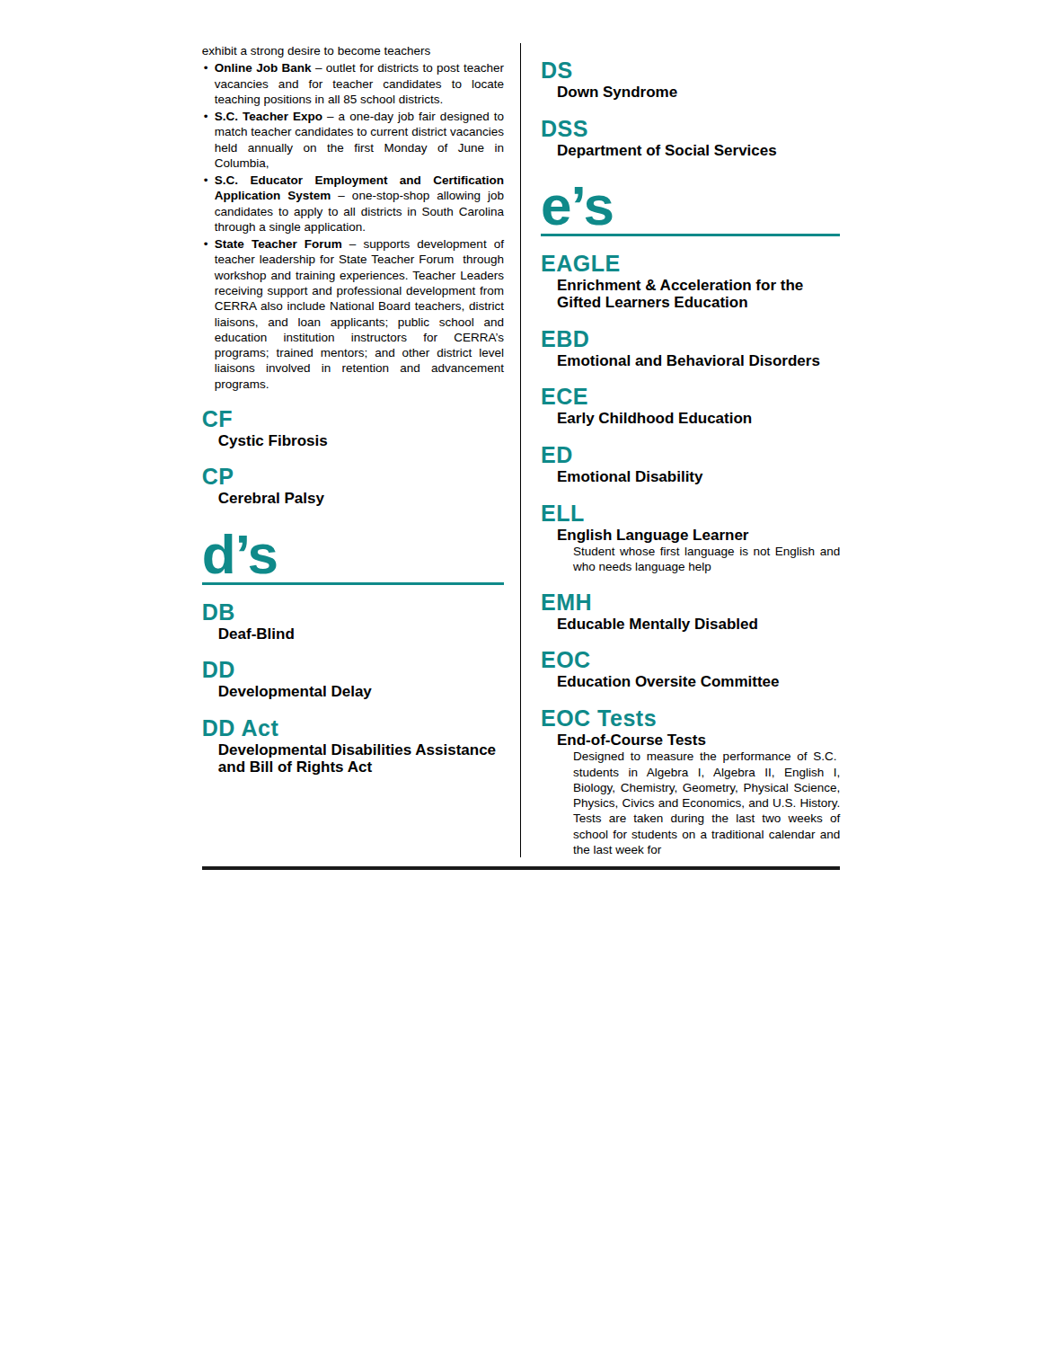exhibit a strong desire to become teachers
Online Job Bank – outlet for districts to post teacher vacancies and for teacher candidates to locate teaching positions in all 85 school districts.
S.C. Teacher Expo – a one-day job fair designed to match teacher candidates to current district vacancies held annually on the first Monday of June in Columbia,
S.C. Educator Employment and Certification Application System – one-stop-shop allowing job candidates to apply to all districts in South Carolina through a single application.
State Teacher Forum – supports development of teacher leadership for State Teacher Forum through workshop and training experiences. Teacher Leaders receiving support and professional development from CERRA also include National Board teachers, district liaisons, and loan applicants; public school and education institution instructors for CERRA’s programs; trained mentors; and other district level liaisons involved in retention and advancement programs.
CF
Cystic Fibrosis
CP
Cerebral Palsy
d’s
DB
Deaf-Blind
DD
Developmental Delay
DD Act
Developmental Disabilities Assistance and Bill of Rights Act
DS
Down Syndrome
DSS
Department of Social Services
e’s
EAGLE
Enrichment & Acceleration for the Gifted Learners Education
EBD
Emotional and Behavioral Disorders
ECE
Early Childhood Education
ED
Emotional Disability
ELL
English Language Learner
Student whose first language is not English and who needs language help
EMH
Educable Mentally Disabled
EOC
Education Oversite Committee
EOC Tests
End-of-Course Tests
Designed to measure the performance of S.C. students in Algebra I, Algebra II, English I, Biology, Chemistry, Geometry, Physical Science, Physics, Civics and Economics, and U.S. History. Tests are taken during the last two weeks of school for students on a traditional calendar and the last week for